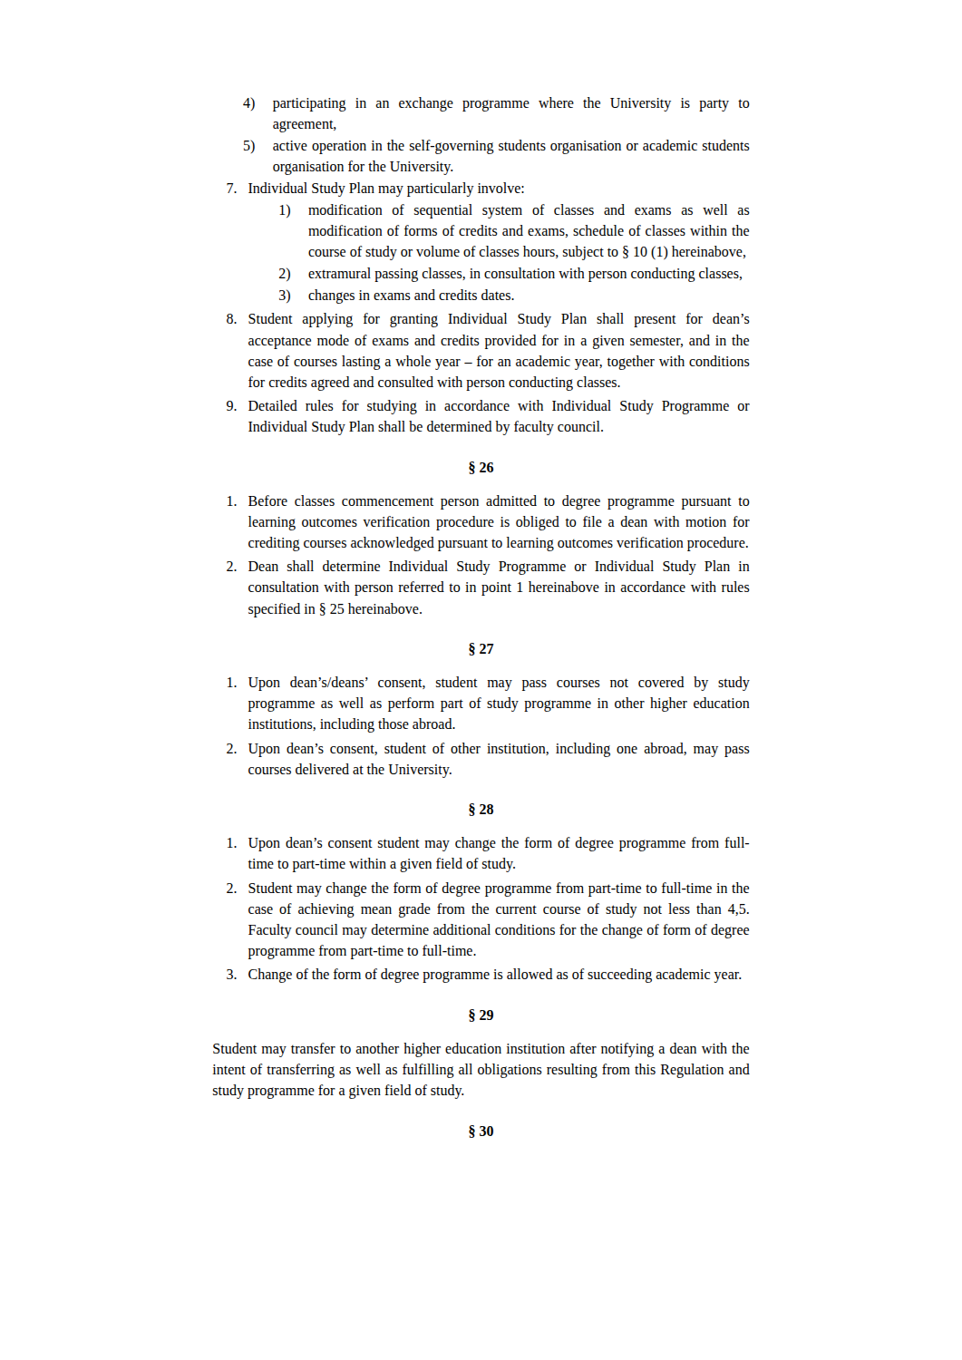4) participating in an exchange programme where the University is party to agreement,
5) active operation in the self-governing students organisation or academic students organisation for the University.
7. Individual Study Plan may particularly involve:
1) modification of sequential system of classes and exams as well as modification of forms of credits and exams, schedule of classes within the course of study or volume of classes hours, subject to § 10 (1) hereinabove,
2) extramural passing classes, in consultation with person conducting classes,
3) changes in exams and credits dates.
8. Student applying for granting Individual Study Plan shall present for dean’s acceptance mode of exams and credits provided for in a given semester, and in the case of courses lasting a whole year – for an academic year, together with conditions for credits agreed and consulted with person conducting classes.
9. Detailed rules for studying in accordance with Individual Study Programme or Individual Study Plan shall be determined by faculty council.
§ 26
1. Before classes commencement person admitted to degree programme pursuant to learning outcomes verification procedure is obliged to file a dean with motion for crediting courses acknowledged pursuant to learning outcomes verification procedure.
2. Dean shall determine Individual Study Programme or Individual Study Plan in consultation with person referred to in point 1 hereinabove in accordance with rules specified in § 25 hereinabove.
§ 27
1. Upon dean’s/deans’ consent, student may pass courses not covered by study programme as well as perform part of study programme in other higher education institutions, including those abroad.
2. Upon dean’s consent, student of other institution, including one abroad, may pass courses delivered at the University.
§ 28
1. Upon dean’s consent student may change the form of degree programme from full-time to part-time within a given field of study.
2. Student may change the form of degree programme from part-time to full-time in the case of achieving mean grade from the current course of study not less than 4,5. Faculty council may determine additional conditions for the change of form of degree programme from part-time to full-time.
3. Change of the form of degree programme is allowed as of succeeding academic year.
§ 29
Student may transfer to another higher education institution after notifying a dean with the intent of transferring as well as fulfilling all obligations resulting from this Regulation and study programme for a given field of study.
§ 30